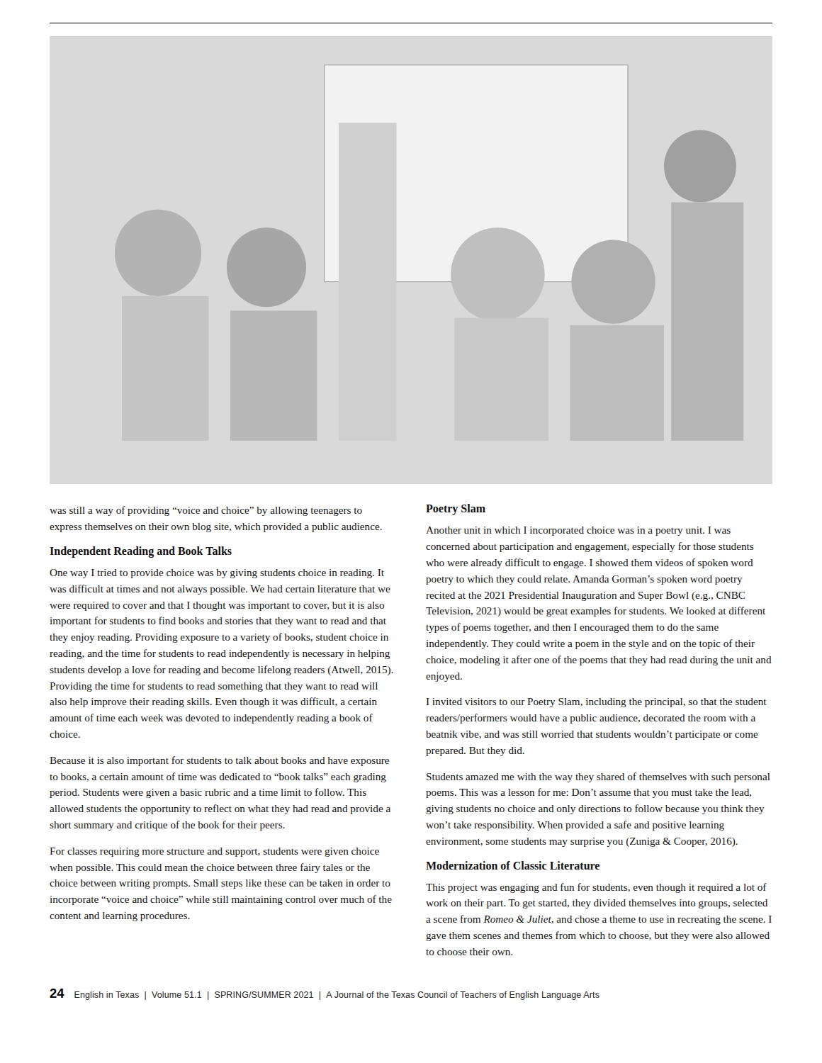was still a way of providing “voice and choice” by allowing teenagers to express themselves on their own blog site, which provided a public audience.
Independent Reading and Book Talks
One way I tried to provide choice was by giving students choice in reading. It was difficult at times and not always possible. We had certain literature that we were required to cover and that I thought was important to cover, but it is also important for students to find books and stories that they want to read and that they enjoy reading. Providing exposure to a variety of books, student choice in reading, and the time for students to read independently is necessary in helping students develop a love for reading and become lifelong readers (Atwell, 2015). Providing the time for students to read something that they want to read will also help improve their reading skills. Even though it was difficult, a certain amount of time each week was devoted to independently reading a book of choice.
Because it is also important for students to talk about books and have exposure to books, a certain amount of time was dedicated to “book talks” each grading period. Students were given a basic rubric and a time limit to follow. This allowed students the opportunity to reflect on what they had read and provide a short summary and critique of the book for their peers.
For classes requiring more structure and support, students were given choice when possible. This could mean the choice between three fairy tales or the choice between writing prompts. Small steps like these can be taken in order to incorporate “voice and choice” while still maintaining control over much of the content and learning procedures.
Poetry Slam
Another unit in which I incorporated choice was in a poetry unit. I was concerned about participation and engagement, especially for those students who were already difficult to engage. I showed them videos of spoken word poetry to which they could relate. Amanda Gorman’s spoken word poetry recited at the 2021 Presidential Inauguration and Super Bowl (e.g., CNBC Television, 2021) would be great examples for students. We looked at different types of poems together, and then I encouraged them to do the same independently. They could write a poem in the style and on the topic of their choice, modeling it after one of the poems that they had read during the unit and enjoyed.
I invited visitors to our Poetry Slam, including the principal, so that the student readers/performers would have a public audience, decorated the room with a beatnik vibe, and was still worried that students wouldn’t participate or come prepared. But they did.
Students amazed me with the way they shared of themselves with such personal poems. This was a lesson for me: Don’t assume that you must take the lead, giving students no choice and only directions to follow because you think they won’t take responsibility. When provided a safe and positive learning environment, some students may surprise you (Zuniga & Cooper, 2016).
Modernization of Classic Literature
This project was engaging and fun for students, even though it required a lot of work on their part. To get started, they divided themselves into groups, selected a scene from Romeo & Juliet, and chose a theme to use in recreating the scene. I gave them scenes and themes from which to choose, but they were also allowed to choose their own.
24 English in Texas | Volume 51.1 | SPRING/SUMMER 2021 | A Journal of the Texas Council of Teachers of English Language Arts